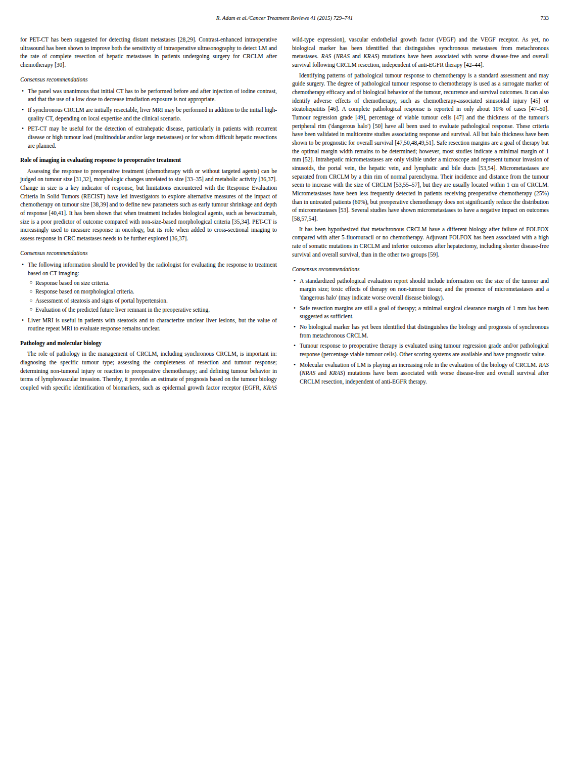R. Adam et al./Cancer Treatment Reviews 41 (2015) 729–741
733
for PET-CT has been suggested for detecting distant metastases [28,29]. Contrast-enhanced intraoperative ultrasound has been shown to improve both the sensitivity of intraoperative ultrasonography to detect LM and the rate of complete resection of hepatic metastases in patients undergoing surgery for CRCLM after chemotherapy [30].
Consensus recommendations
The panel was unanimous that initial CT has to be performed before and after injection of iodine contrast, and that the use of a low dose to decrease irradiation exposure is not appropriate.
If synchronous CRCLM are initially resectable, liver MRI may be performed in addition to the initial high-quality CT, depending on local expertise and the clinical scenario.
PET-CT may be useful for the detection of extrahepatic disease, particularly in patients with recurrent disease or high tumour load (multinodular and/or large metastases) or for whom difficult hepatic resections are planned.
Role of imaging in evaluating response to preoperative treatment
Assessing the response to preoperative treatment (chemotherapy with or without targeted agents) can be judged on tumour size [31,32], morphologic changes unrelated to size [33–35] and metabolic activity [36,37]. Change in size is a key indicator of response, but limitations encountered with the Response Evaluation Criteria In Solid Tumors (RECIST) have led investigators to explore alternative measures of the impact of chemotherapy on tumour size [38,39] and to define new parameters such as early tumour shrinkage and depth of response [40,41]. It has been shown that when treatment includes biological agents, such as bevacizumab, size is a poor predictor of outcome compared with non-size-based morphological criteria [35,34]. PET-CT is increasingly used to measure response in oncology, but its role when added to cross-sectional imaging to assess response in CRC metastases needs to be further explored [36,37].
Consensus recommendations
The following information should be provided by the radiologist for evaluating the response to treatment based on CT imaging:
Response based on size criteria.
Response based on morphological criteria.
Assessment of steatosis and signs of portal hypertension.
Evaluation of the predicted future liver remnant in the preoperative setting.
Liver MRI is useful in patients with steatosis and to characterize unclear liver lesions, but the value of routine repeat MRI to evaluate response remains unclear.
Pathology and molecular biology
The role of pathology in the management of CRCLM, including synchronous CRCLM, is important in: diagnosing the specific tumour type; assessing the completeness of resection and tumour response; determining non-tumoral injury or reaction to preoperative chemotherapy; and defining tumour behavior in terms of lymphovascular invasion. Thereby, it provides an estimate of prognosis based on the tumour biology coupled with specific identification of biomarkers, such as epidermal growth factor receptor (EGFR, KRAS wild-type expression), vascular endothelial growth factor (VEGF) and the VEGF receptor. As yet, no biological marker has been identified that distinguishes synchronous metastases from metachronous metastases. RAS (NRAS and KRAS) mutations have been associated with worse disease-free and overall survival following CRCLM resection, independent of anti-EGFR therapy [42–44].
Identifying patterns of pathological tumour response to chemotherapy is a standard assessment and may guide surgery. The degree of pathological tumour response to chemotherapy is used as a surrogate marker of chemotherapy efficacy and of biological behavior of the tumour, recurrence and survival outcomes. It can also identify adverse effects of chemotherapy, such as chemotherapy-associated sinusoidal injury [45] or steatohepatitis [46]. A complete pathological response is reported in only about 10% of cases [47–50]. Tumour regression grade [49], percentage of viable tumour cells [47] and the thickness of the tumour's peripheral rim ('dangerous halo') [50] have all been used to evaluate pathological response. These criteria have been validated in multicentre studies associating response and survival. All but halo thickness have been shown to be prognostic for overall survival [47,50,48,49,51]. Safe resection margins are a goal of therapy but the optimal margin width remains to be determined; however, most studies indicate a minimal margin of 1 mm [52]. Intrahepatic micrometastases are only visible under a microscope and represent tumour invasion of sinusoids, the portal vein, the hepatic vein, and lymphatic and bile ducts [53,54]. Micrometastases are separated from CRCLM by a thin rim of normal parenchyma. Their incidence and distance from the tumour seem to increase with the size of CRCLM [53,55–57], but they are usually located within 1 cm of CRCLM. Micrometastases have been less frequently detected in patients receiving preoperative chemotherapy (25%) than in untreated patients (60%), but preoperative chemotherapy does not significantly reduce the distribution of micrometastases [53]. Several studies have shown micrometastases to have a negative impact on outcomes [58,57,54].
It has been hypothesized that metachronous CRCLM have a different biology after failure of FOLFOX compared with after 5-fluorouracil or no chemotherapy. Adjuvant FOLFOX has been associated with a high rate of somatic mutations in CRCLM and inferior outcomes after hepatectomy, including shorter disease-free survival and overall survival, than in the other two groups [59].
Consensus recommendations
A standardized pathological evaluation report should include information on: the size of the tumour and margin size; toxic effects of therapy on non-tumour tissue; and the presence of micrometastases and a 'dangerous halo' (may indicate worse overall disease biology).
Safe resection margins are still a goal of therapy; a minimal surgical clearance margin of 1 mm has been suggested as sufficient.
No biological marker has yet been identified that distinguishes the biology and prognosis of synchronous from metachronous CRCLM.
Tumour response to preoperative therapy is evaluated using tumour regression grade and/or pathological response (percentage viable tumour cells). Other scoring systems are available and have prognostic value.
Molecular evaluation of LM is playing an increasing role in the evaluation of the biology of CRCLM. RAS (NRAS and KRAS) mutations have been associated with worse disease-free and overall survival after CRCLM resection, independent of anti-EGFR therapy.